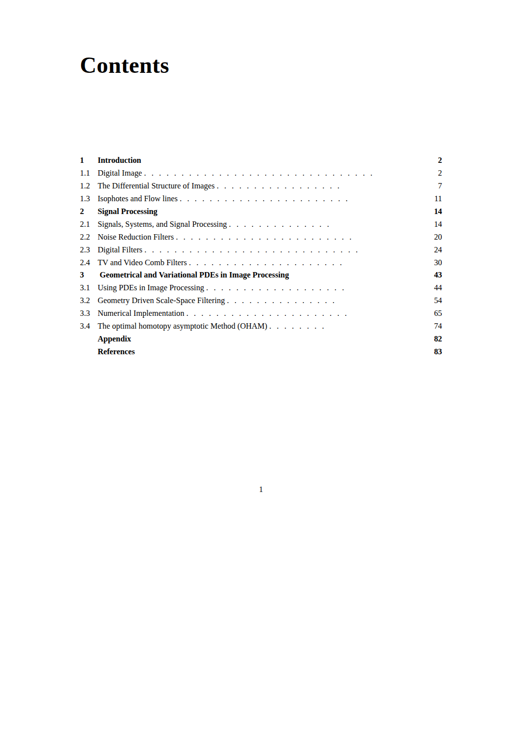Contents
| 1 | Introduction | 2 |
| 1.1 | Digital Image . . . . . . . . . . . . . . . . . . . . . . . . . . . . . . . | 2 |
| 1.2 | The Differential Structure of Images . . . . . . . . . . . . . . . . . | 7 |
| 1.3 | Isophotes and Flow lines . . . . . . . . . . . . . . . . . . . . . . . | 11 |
| 2 | Signal Processing | 14 |
| 2.1 | Signals, Systems, and Signal Processing . . . . . . . . . . . . . . | 14 |
| 2.2 | Noise Reduction Filters . . . . . . . . . . . . . . . . . . . . . . . . | 20 |
| 2.3 | Digital Filters . . . . . . . . . . . . . . . . . . . . . . . . . . . . . | 24 |
| 2.4 | TV and Video Comb Filters . . . . . . . . . . . . . . . . . . . . . | 30 |
| 3 | Geometrical and Variational PDEs in Image Processing | 43 |
| 3.1 | Using PDEs in Image Processing . . . . . . . . . . . . . . . . . . . | 44 |
| 3.2 | Geometry Driven Scale-Space Filtering . . . . . . . . . . . . . . . | 54 |
| 3.3 | Numerical Implementation . . . . . . . . . . . . . . . . . . . . . . | 65 |
| 3.4 | The optimal homotopy asymptotic Method (OHAM) . . . . . . . . | 74 |
| | Appendix | 82 |
| | References | 83 |
1